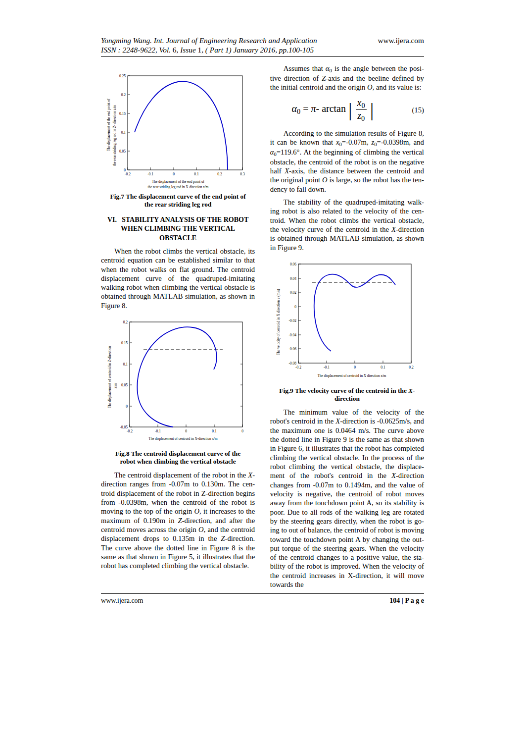Yongming Wang. Int. Journal of Engineering Research and Application www.ijera.com
ISSN : 2248-9622, Vol. 6, Issue 1, ( Part 1) January 2016, pp.100-105
The displacement of the end point of the rear striding leg rod in Z- direction z/m 0 0.05 0.1 0.15 0.2 0.25 -0.2 -0.1 0 0.1 0.2 0.3 The displacement of the end point of the rear striding leg rod in X-direction x/m
Fig.7 The displacement curve of the end point of
the rear striding leg rod
VI. STABILITY ANALYSIS OF THE ROBOT
WHEN CLIMBING THE VERTICAL
OBSTACLE
When the robot climbs the vertical obstacle, its centroid equation can be established similar to that when the robot walks on flat ground. The centroid displacement curve of the quadruped-imitating walking robot when climbing the vertical obstacle is obtained through MATLAB simulation, as shown in Figure 8.
The displacement of centroid in Z-direction z/m -0.05 0 0.05 0.1 0.15 0.2 -0.2 -0.1 0 0.1 0 The displacement of centroid in X-direction x/m
Fig.8 The centroid displacement curve of the
robot when climbing the vertical obstacle
The centroid displacement of the robot in the X-direction ranges from -0.07m to 0.130m. The centroid displacement of the robot in Z-direction begins from -0.0398m, when the centroid of the robot is moving to the top of the origin O, it increases to the maximum of 0.190m in Z-direction, and after the centroid moves across the origin O, and the centroid displacement drops to 0.135m in the Z-direction. The curve above the dotted line in Figure 8 is the same as that shown in Figure 5, it illustrates that the robot has completed climbing the vertical obstacle.
Assumes that α0 is the angle between the positive direction of Z-axis and the beeline defined by the initial centroid and the origin O, and its value is:
α0 = π- arctan | x0 z0 |
(15)
According to the simulation results of Figure 8, it can be known that x0=-0.07m, z0=-0.0398m, and α0=119.6°. At the beginning of climbing the vertical obstacle, the centroid of the robot is on the negative half X-axis, the distance between the centroid and the original point O is large, so the robot has the tendency to fall down.
The stability of the quadruped-imitating walking robot is also related to the velocity of the centroid. When the robot climbs the vertical obstacle, the velocity curve of the centroid in the X-direction is obtained through MATLAB simulation, as shown in Figure 9.
The velocity of centroid in X direction v (m/s) -0.08 -0.06 -0.04 -0.02 0 0.02 0.04 0.06 -0.2 -0.1 0 0.1 0.2 The displacement of centroid in X direction x/m
Fig.9 The velocity curve of the centroid in the X-
direction
The minimum value of the velocity of the robot's centroid in the X-direction is -0.0625m/s, and the maximum one is 0.0464 m/s. The curve above the dotted line in Figure 9 is the same as that shown in Figure 6, it illustrates that the robot has completed climbing the vertical obstacle. In the process of the robot climbing the vertical obstacle, the displacement of the robot's centroid in the X-direction changes from -0.07m to 0.1494m, and the value of velocity is negative, the centroid of robot moves away from the touchdown point A, so its stability is poor. Due to all rods of the walking leg are rotated by the steering gears directly, when the robot is going to out of balance, the centroid of robot is moving toward the touchdown point A by changing the output torque of the steering gears. When the velocity of the centroid changes to a positive value, the stability of the robot is improved. When the velocity of the centroid increases in X-direction, it will move towards the
www.ijera.com 104 | P a g e